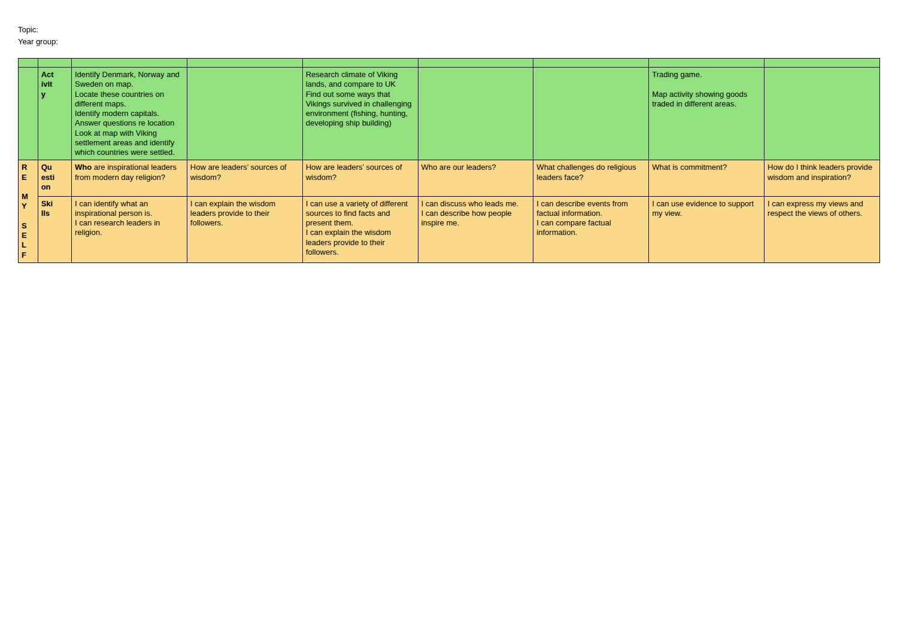Topic:
Year group:
| | Act ivit y | Identify Denmark, Norway and Sweden on map. Locate these countries on different maps. Identify modern capitals. Answer questions re location Look at map with Viking settlement areas and identify which countries were settled. | | Research climate of Viking lands, and compare to UK Find out some ways that Vikings survived in challenging environment (fishing, hunting, developing ship building) | | | Trading game. Map activity showing goods traded in different areas. | |
| R E M Y S E L F | Qu esti on | Who are inspirational leaders from modern day religion? | How are leaders’ sources of wisdom? | How are leaders’ sources of wisdom? | Who are our leaders? | What challenges do religious leaders face? | What is commitment? | How do I think leaders provide wisdom and inspiration? |
| Ski lls | I can identify what an inspirational person is. I can research leaders in religion. | I can explain the wisdom leaders provide to their followers. | I can use a variety of different sources to find facts and present them. I can explain the wisdom leaders provide to their followers. | I can discuss who leads me. I can describe how people inspire me. | I can describe events from factual information. I can compare factual information. | I can use evidence to support my view. | I can express my views and respect the views of others. |